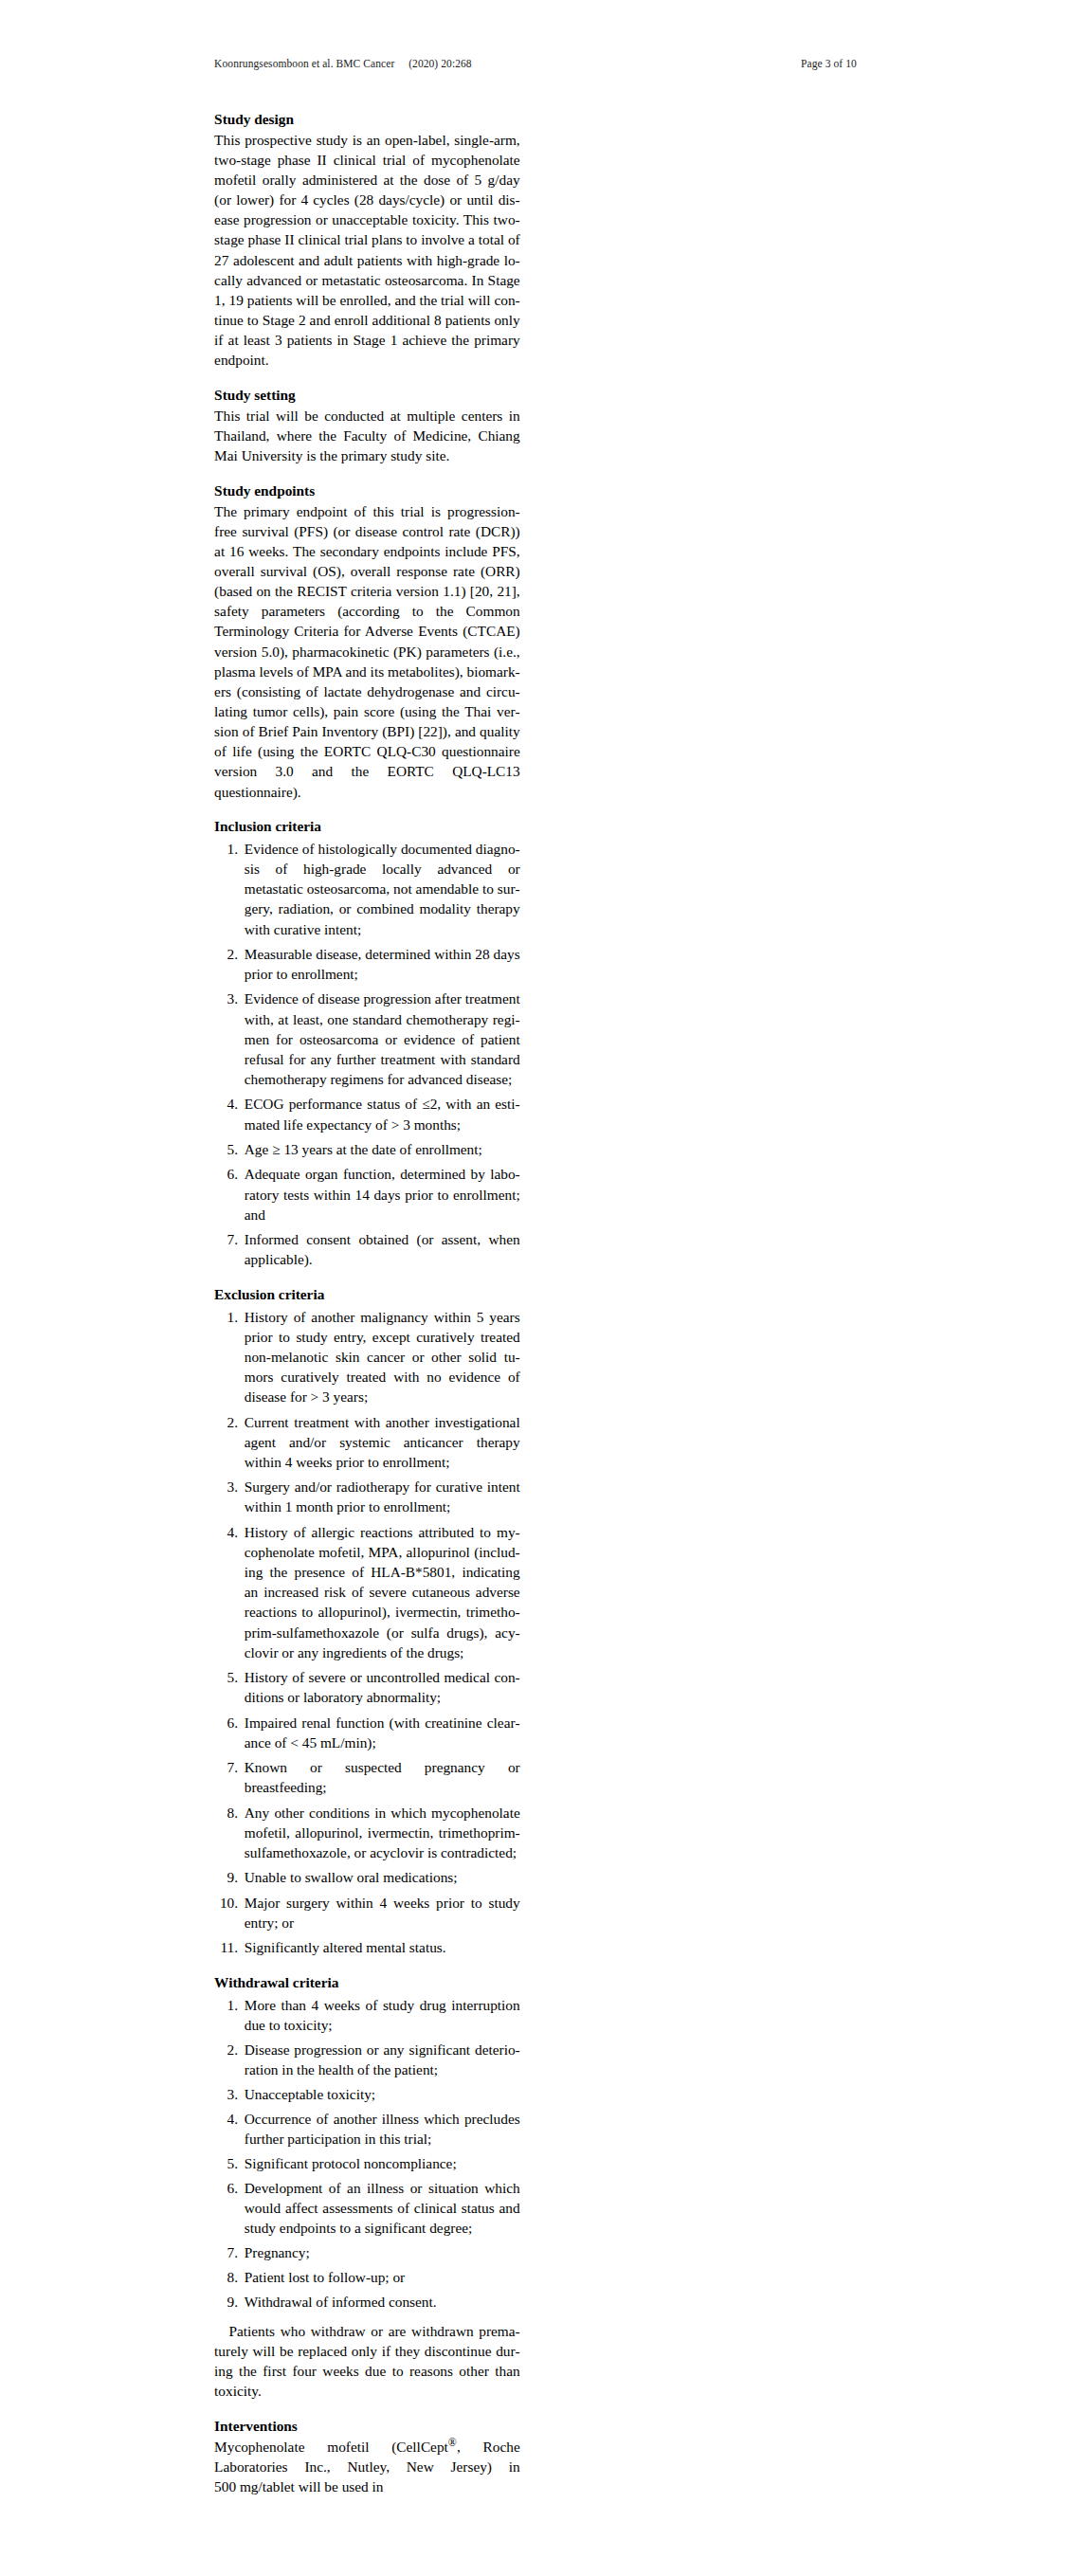Koonrungsesomboon et al. BMC Cancer (2020) 20:268
Page 3 of 10
Study design
This prospective study is an open-label, single-arm, two-stage phase II clinical trial of mycophenolate mofetil orally administered at the dose of 5 g/day (or lower) for 4 cycles (28 days/cycle) or until disease progression or unacceptable toxicity. This two-stage phase II clinical trial plans to involve a total of 27 adolescent and adult patients with high-grade locally advanced or metastatic osteosarcoma. In Stage 1, 19 patients will be enrolled, and the trial will continue to Stage 2 and enroll additional 8 patients only if at least 3 patients in Stage 1 achieve the primary endpoint.
Study setting
This trial will be conducted at multiple centers in Thailand, where the Faculty of Medicine, Chiang Mai University is the primary study site.
Study endpoints
The primary endpoint of this trial is progression-free survival (PFS) (or disease control rate (DCR)) at 16 weeks. The secondary endpoints include PFS, overall survival (OS), overall response rate (ORR) (based on the RECIST criteria version 1.1) [20, 21], safety parameters (according to the Common Terminology Criteria for Adverse Events (CTCAE) version 5.0), pharmacokinetic (PK) parameters (i.e., plasma levels of MPA and its metabolites), biomarkers (consisting of lactate dehydrogenase and circulating tumor cells), pain score (using the Thai version of Brief Pain Inventory (BPI) [22]), and quality of life (using the EORTC QLQ-C30 questionnaire version 3.0 and the EORTC QLQ-LC13 questionnaire).
Inclusion criteria
Evidence of histologically documented diagnosis of high-grade locally advanced or metastatic osteosarcoma, not amendable to surgery, radiation, or combined modality therapy with curative intent;
Measurable disease, determined within 28 days prior to enrollment;
Evidence of disease progression after treatment with, at least, one standard chemotherapy regimen for osteosarcoma or evidence of patient refusal for any further treatment with standard chemotherapy regimens for advanced disease;
ECOG performance status of ≤2, with an estimated life expectancy of > 3 months;
Age ≥ 13 years at the date of enrollment;
Adequate organ function, determined by laboratory tests within 14 days prior to enrollment; and
Informed consent obtained (or assent, when applicable).
Exclusion criteria
History of another malignancy within 5 years prior to study entry, except curatively treated non-melanotic skin cancer or other solid tumors curatively treated with no evidence of disease for > 3 years;
Current treatment with another investigational agent and/or systemic anticancer therapy within 4 weeks prior to enrollment;
Surgery and/or radiotherapy for curative intent within 1 month prior to enrollment;
History of allergic reactions attributed to mycophenolate mofetil, MPA, allopurinol (including the presence of HLA-B*5801, indicating an increased risk of severe cutaneous adverse reactions to allopurinol), ivermectin, trimethoprim-sulfamethoxazole (or sulfa drugs), acyclovir or any ingredients of the drugs;
History of severe or uncontrolled medical conditions or laboratory abnormality;
Impaired renal function (with creatinine clearance of < 45 mL/min);
Known or suspected pregnancy or breastfeeding;
Any other conditions in which mycophenolate mofetil, allopurinol, ivermectin, trimethoprim-sulfamethoxazole, or acyclovir is contradicted;
Unable to swallow oral medications;
Major surgery within 4 weeks prior to study entry; or
Significantly altered mental status.
Withdrawal criteria
More than 4 weeks of study drug interruption due to toxicity;
Disease progression or any significant deterioration in the health of the patient;
Unacceptable toxicity;
Occurrence of another illness which precludes further participation in this trial;
Significant protocol noncompliance;
Development of an illness or situation which would affect assessments of clinical status and study endpoints to a significant degree;
Pregnancy;
Patient lost to follow-up; or
Withdrawal of informed consent.
Patients who withdraw or are withdrawn prematurely will be replaced only if they discontinue during the first four weeks due to reasons other than toxicity.
Interventions
Mycophenolate mofetil (CellCept®, Roche Laboratories Inc., Nutley, New Jersey) in 500 mg/tablet will be used in